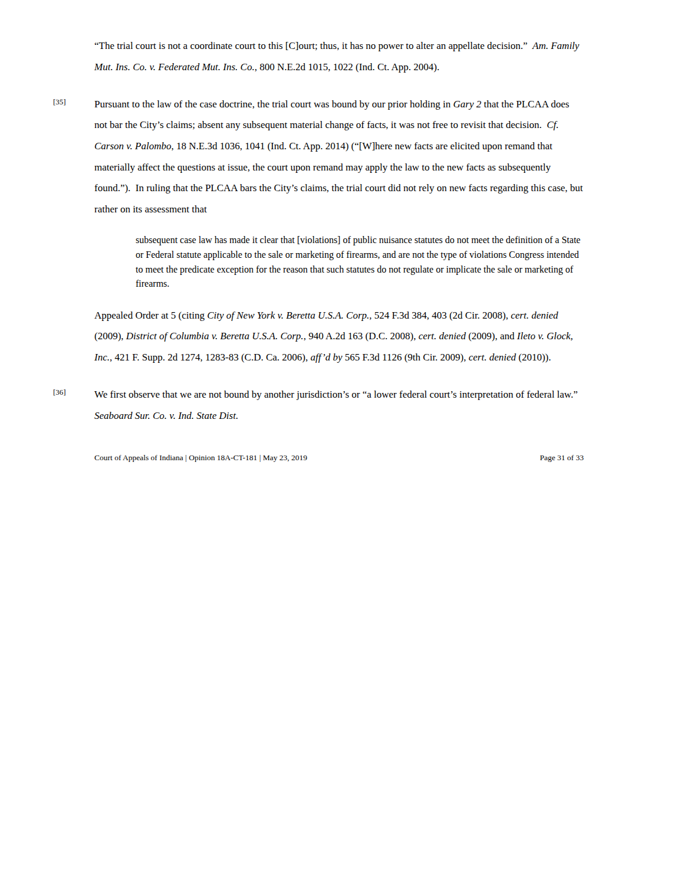“The trial court is not a coordinate court to this [C]ourt; thus, it has no power to alter an appellate decision.” Am. Family Mut. Ins. Co. v. Federated Mut. Ins. Co., 800 N.E.2d 1015, 1022 (Ind. Ct. App. 2004).
[35] Pursuant to the law of the case doctrine, the trial court was bound by our prior holding in Gary 2 that the PLCAA does not bar the City’s claims; absent any subsequent material change of facts, it was not free to revisit that decision. Cf. Carson v. Palombo, 18 N.E.3d 1036, 1041 (Ind. Ct. App. 2014) (“[W]here new facts are elicited upon remand that materially affect the questions at issue, the court upon remand may apply the law to the new facts as subsequently found.”). In ruling that the PLCAA bars the City’s claims, the trial court did not rely on new facts regarding this case, but rather on its assessment that
subsequent case law has made it clear that [violations] of public nuisance statutes do not meet the definition of a State or Federal statute applicable to the sale or marketing of firearms, and are not the type of violations Congress intended to meet the predicate exception for the reason that such statutes do not regulate or implicate the sale or marketing of firearms.
Appealed Order at 5 (citing City of New York v. Beretta U.S.A. Corp., 524 F.3d 384, 403 (2d Cir. 2008), cert. denied (2009), District of Columbia v. Beretta U.S.A. Corp., 940 A.2d 163 (D.C. 2008), cert. denied (2009), and Ileto v. Glock, Inc., 421 F. Supp. 2d 1274, 1283-83 (C.D. Ca. 2006), aff’d by 565 F.3d 1126 (9th Cir. 2009), cert. denied (2010)).
[36] We first observe that we are not bound by another jurisdiction’s or “a lower federal court’s interpretation of federal law.” Seaboard Sur. Co. v. Ind. State Dist.
Court of Appeals of Indiana | Opinion 18A-CT-181 | May 23, 2019 Page 31 of 33